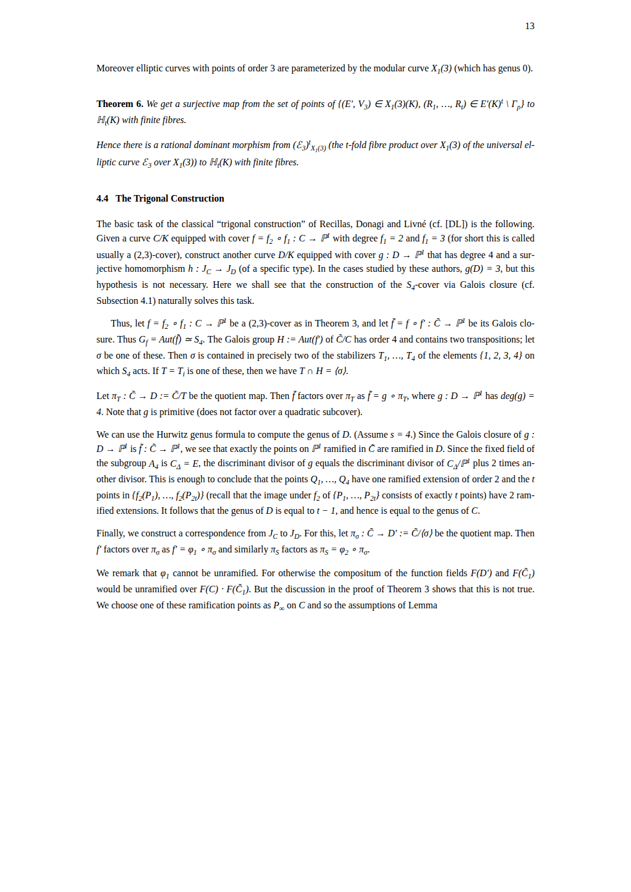13
Moreover elliptic curves with points of order 3 are parameterized by the modular curve X1(3) (which has genus 0).
Theorem 6. We get a surjective map from the set of points of {(E′, V3) ∈ X1(3)(K), (R1, …, Rt) ∈ E′(K)t \ Γρ} to ℍt(K) with finite fibres.
Hence there is a rational dominant morphism from (ℰ3)tX1(3) (the t-fold fibre product over X1(3) of the universal elliptic curve ℰ3 over X1(3)) to ℍt(K) with finite fibres.
4.4 The Trigonal Construction
The basic task of the classical “trigonal construction” of Recillas, Donagi and Livné (cf. [DL]) is the following. Given a curve C/K equipped with cover f = f2 ∘ f1 : C → ℙ1 with degree f1 = 2 and f1 = 3 (for short this is called usually a (2,3)-cover), construct another curve D/K equipped with cover g : D → ℙ1 that has degree 4 and a surjective homomorphism h : JC → JD (of a specific type). In the cases studied by these authors, g(D) = 3, but this hypothesis is not necessary. Here we shall see that the construction of the S4-cover via Galois closure (cf. Subsection 4.1) naturally solves this task.
Thus, let f = f2 ∘ f1 : C → ℙ1 be a (2,3)-cover as in Theorem 3, and let f̃ = f ∘ f′ : C̃ → ℙ1 be its Galois closure. Thus Gf = Aut(f̃) ≃ S4. The Galois group H := Aut(f′) of C̃/C has order 4 and contains two transpositions; let σ be one of these. Then σ is contained in precisely two of the stabilizers T1, …, T4 of the elements {1, 2, 3, 4} on which S4 acts. If T = Ti is one of these, then we have T ∩ H = ⟨σ⟩.
Let πT : C̃ → D := C̃/T be the quotient map. Then f̃ factors over πT as f̃ = g ∘ πT, where g : D → ℙ1 has deg(g) = 4. Note that g is primitive (does not factor over a quadratic subcover).
We can use the Hurwitz genus formula to compute the genus of D. (Assume s = 4.) Since the Galois closure of g : D → ℙ1 is f̃ : C̃ → ℙ1, we see that exactly the points on ℙ1 ramified in C̃ are ramified in D. Since the fixed field of the subgroup A4 is CΔ = E, the discriminant divisor of g equals the discriminant divisor of CΔ/ℙ1 plus 2 times another divisor. This is enough to conclude that the points Q1, …, Q4 have one ramified extension of order 2 and the t points in {f2(P1), …, f2(P2t)} (recall that the image under f2 of {P1, …, P2t} consists of exactly t points) have 2 ramified extensions. It follows that the genus of D is equal to t − 1, and hence is equal to the genus of C.
Finally, we construct a correspondence from JC to JD. For this, let πσ : C̃ → D′ := C̃/⟨σ⟩ be the quotient map. Then f′ factors over πσ as f′ = φ1 ∘ πσ and similarly πS factors as πS = φ2 ∘ πσ.
We remark that φ1 cannot be unramified. For otherwise the compositum of the function fields F(D′) and F(C̃1) would be unramified over F(C) · F(C̃1). But the discussion in the proof of Theorem 3 shows that this is not true. We choose one of these ramification points as P∞ on C and so the assumptions of Lemma